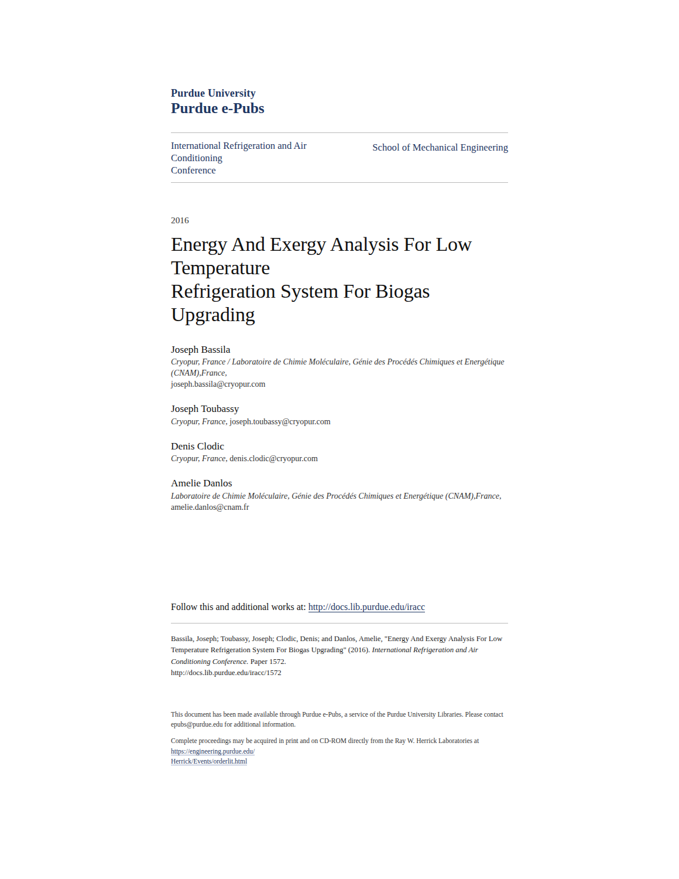Purdue University
Purdue e-Pubs
International Refrigeration and Air Conditioning
Conference
School of Mechanical Engineering
2016
Energy And Exergy Analysis For Low Temperature
Refrigeration System For Biogas Upgrading
Joseph Bassila
Cryopur, France / Laboratoire de Chimie Moléculaire, Génie des Procédés Chimiques et Energétique (CNAM),France,
joseph.bassila@cryopur.com
Joseph Toubassy
Cryopur, France, joseph.toubassy@cryopur.com
Denis Clodic
Cryopur, France, denis.clodic@cryopur.com
Amelie Danlos
Laboratoire de Chimie Moléculaire, Génie des Procédés Chimiques et Energétique (CNAM),France, amelie.danlos@cnam.fr
Follow this and additional works at: http://docs.lib.purdue.edu/iracc
Bassila, Joseph; Toubassy, Joseph; Clodic, Denis; and Danlos, Amelie, "Energy And Exergy Analysis For Low Temperature Refrigeration System For Biogas Upgrading" (2016). International Refrigeration and Air Conditioning Conference. Paper 1572.
http://docs.lib.purdue.edu/iracc/1572
This document has been made available through Purdue e-Pubs, a service of the Purdue University Libraries. Please contact epubs@purdue.edu for additional information.
Complete proceedings may be acquired in print and on CD-ROM directly from the Ray W. Herrick Laboratories at https://engineering.purdue.edu/
Herrick/Events/orderlit.html